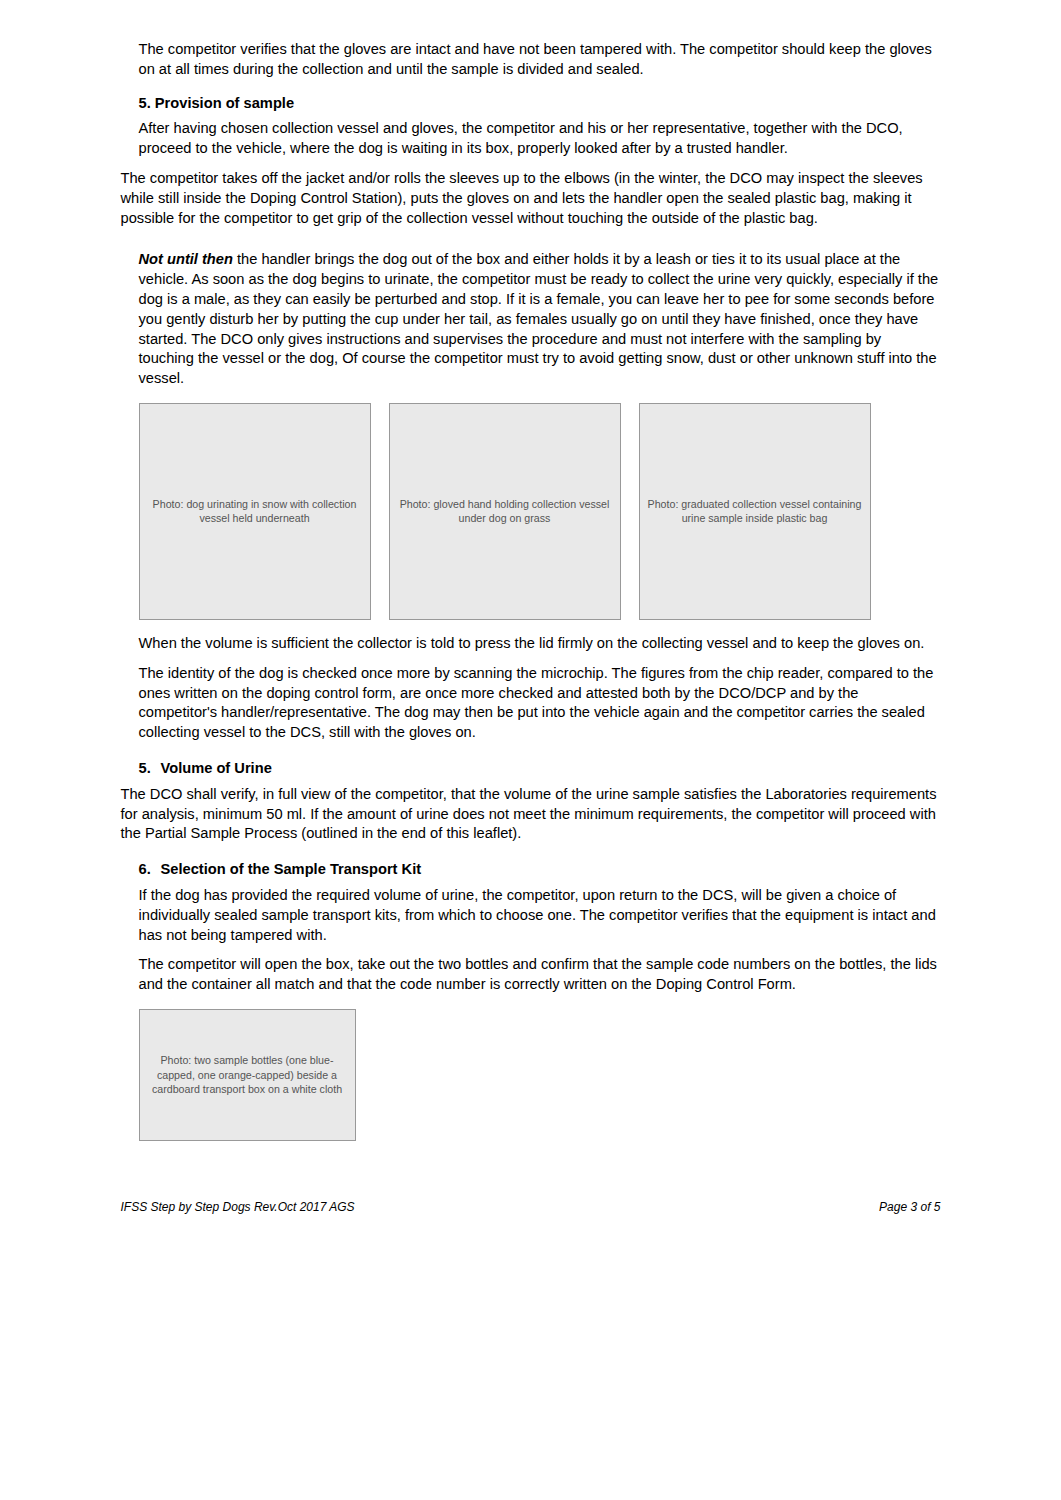The competitor verifies that the gloves are intact and have not been tampered with. The competitor should keep the gloves on at all times during the collection and until the sample is divided and sealed.
5. Provision of sample
After having chosen collection vessel and gloves, the competitor and his or her representative, together with the DCO, proceed to the vehicle, where the dog is waiting in its box, properly looked after by a trusted handler.
The competitor takes off the jacket and/or rolls the sleeves up to the elbows (in the winter, the DCO may inspect the sleeves while still inside the Doping Control Station), puts the gloves on and lets the handler open the sealed plastic bag, making it possible for the competitor to get grip of the collection vessel without touching the outside of the plastic bag.
Not until then the handler brings the dog out of the box and either holds it by a leash or ties it to its usual place at the vehicle. As soon as the dog begins to urinate, the competitor must be ready to collect the urine very quickly, especially if the dog is a male, as they can easily be perturbed and stop. If it is a female, you can leave her to pee for some seconds before you gently disturb her by putting the cup under her tail, as females usually go on until they have finished, once they have started. The DCO only gives instructions and supervises the procedure and must not interfere with the sampling by touching the vessel or the dog, Of course the competitor must try to avoid getting snow, dust or other unknown stuff into the vessel.
Photo: dog urinating in snow with collection vessel held underneath
Photo: gloved hand holding collection vessel under dog on grass
Photo: graduated collection vessel containing urine sample inside plastic bag
When the volume is sufficient the collector is told to press the lid firmly on the collecting vessel and to keep the gloves on.
The identity of the dog is checked once more by scanning the microchip. The figures from the chip reader, compared to the ones written on the doping control form, are once more checked and attested both by the DCO/DCP and by the competitor's handler/representative. The dog may then be put into the vehicle again and the competitor carries the sealed collecting vessel to the DCS, still with the gloves on.
5. Volume of Urine
The DCO shall verify, in full view of the competitor, that the volume of the urine sample satisfies the Laboratories requirements for analysis, minimum 50 ml. If the amount of urine does not meet the minimum requirements, the competitor will proceed with the Partial Sample Process (outlined in the end of this leaflet).
6. Selection of the Sample Transport Kit
If the dog has provided the required volume of urine, the competitor, upon return to the DCS, will be given a choice of individually sealed sample transport kits, from which to choose one. The competitor verifies that the equipment is intact and has not being tampered with.
The competitor will open the box, take out the two bottles and confirm that the sample code numbers on the bottles, the lids and the container all match and that the code number is correctly written on the Doping Control Form.
Photo: two sample bottles (one blue-capped, one orange-capped) beside a cardboard transport box on a white cloth
IFSS Step by Step Dogs Rev.Oct 2017 AGS Page 3 of 5